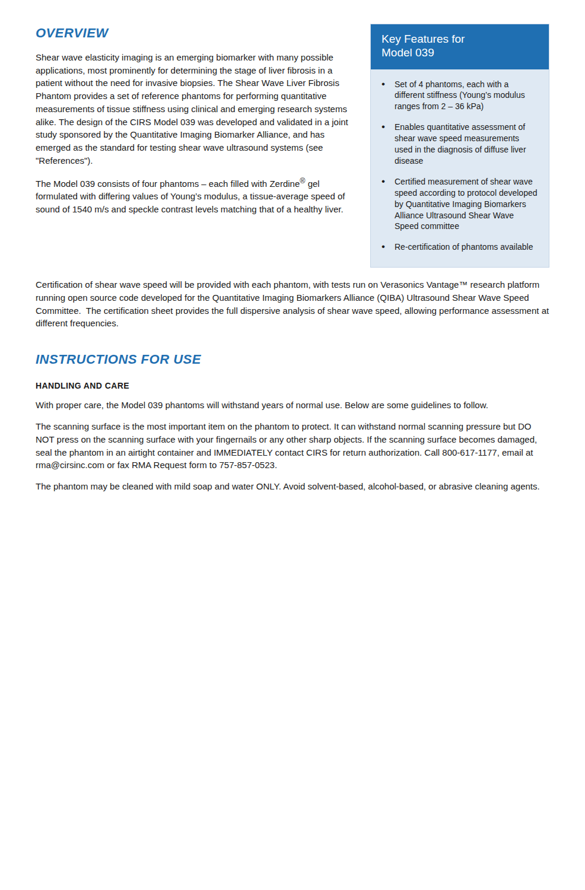Key Features for
Model 039
Set of 4 phantoms, each with a different stiffness (Young’s modulus ranges from 2 – 36 kPa)
Enables quantitative assessment of shear wave speed measurements used in the diagnosis of diffuse liver disease
Certified measurement of shear wave speed according to protocol developed by Quantitative Imaging Biomarkers Alliance Ultrasound Shear Wave Speed committee
Re-certification of phantoms available
OVERVIEW
Shear wave elasticity imaging is an emerging biomarker with many possible applications, most prominently for determining the stage of liver fibrosis in a patient without the need for invasive biopsies. The Shear Wave Liver Fibrosis Phantom provides a set of reference phantoms for performing quantitative measurements of tissue stiffness using clinical and emerging research systems alike. The design of the CIRS Model 039 was developed and validated in a joint study sponsored by the Quantitative Imaging Biomarker Alliance, and has emerged as the standard for testing shear wave ultrasound systems (see "References").
The Model 039 consists of four phantoms – each filled with Zerdine® gel formulated with differing values of Young’s modulus, a tissue-average speed of sound of 1540 m/s and speckle contrast levels matching that of a healthy liver.
Certification of shear wave speed will be provided with each phantom, with tests run on Verasonics Vantage™ research platform running open source code developed for the Quantitative Imaging Biomarkers Alliance (QIBA) Ultrasound Shear Wave Speed Committee. The certification sheet provides the full dispersive analysis of shear wave speed, allowing performance assessment at different frequencies.
INSTRUCTIONS FOR USE
Handling and Care
With proper care, the Model 039 phantoms will withstand years of normal use. Below are some guidelines to follow.
The scanning surface is the most important item on the phantom to protect. It can withstand normal scanning pressure but DO NOT press on the scanning surface with your fingernails or any other sharp objects. If the scanning surface becomes damaged, seal the phantom in an airtight container and IMMEDIATELY contact CIRS for return authorization. Call 800-617-1177, email at rma@cirsinc.com or fax RMA Request form to 757-857-0523.
The phantom may be cleaned with mild soap and water ONLY. Avoid solvent-based, alcohol-based, or abrasive cleaning agents.